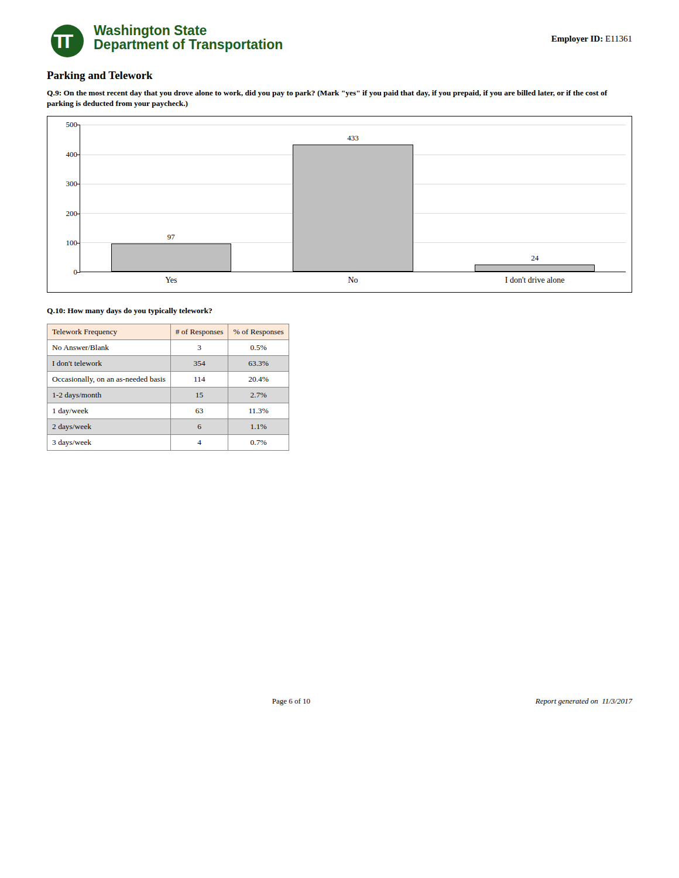T T
Washington State
Department of Transportation
Employer ID: E11361
Parking and Telework
Q.9: On the most recent day that you drove alone to work, did you pay to park? (Mark "yes" if you paid that day, if you prepaid, if you are billed later, or if the cost of parking is deducted from your paycheck.)
500
400
300
200
100
0
97
433
24
Yes No I don't drive alone
Q.10: How many days do you typically telework?
| Telework Frequency | # of Responses | % of Responses |
| --- | --- | --- |
| No Answer/Blank | 3 | 0.5% |
| I don't telework | 354 | 63.3% |
| Occasionally, on an as-needed basis | 114 | 20.4% |
| 1-2 days/month | 15 | 2.7% |
| 1 day/week | 63 | 11.3% |
| 2 days/week | 6 | 1.1% |
| 3 days/week | 4 | 0.7% |
Page 6 of 10
Report generated on 11/3/2017